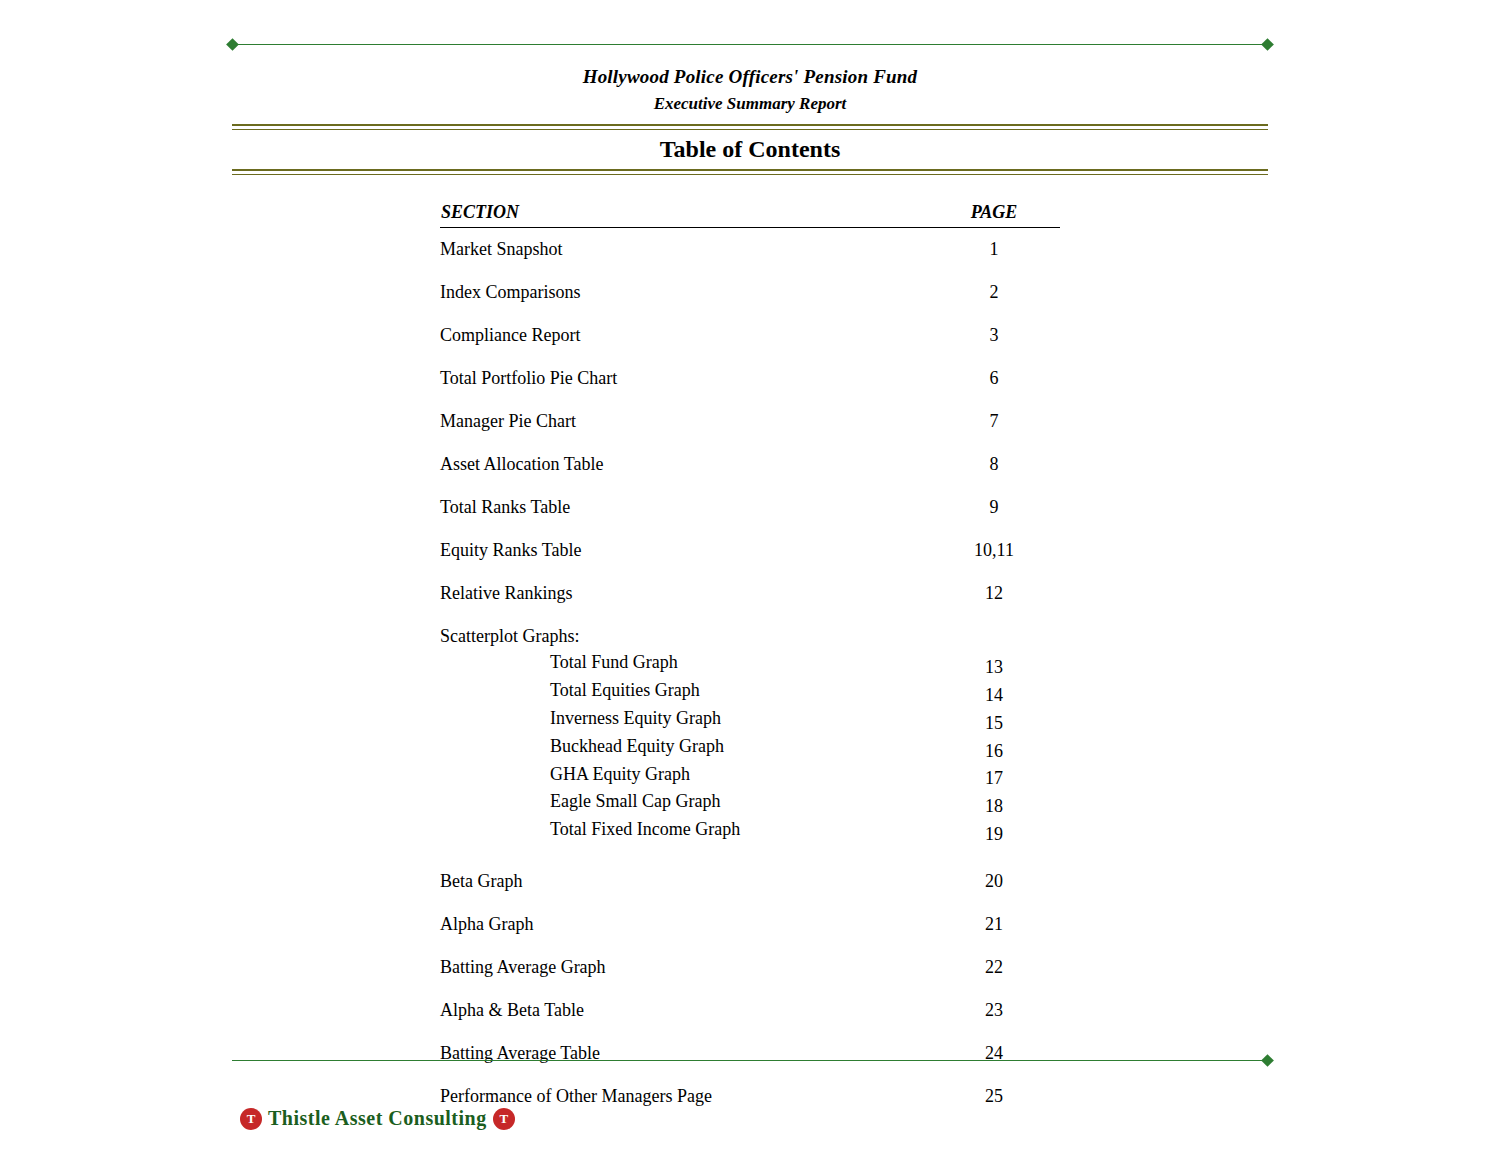Hollywood Police Officers' Pension Fund
Executive Summary Report
Table of Contents
| SECTION | PAGE |
| --- | --- |
| Market Snapshot | 1 |
| Index Comparisons | 2 |
| Compliance Report | 3 |
| Total Portfolio Pie Chart | 6 |
| Manager Pie Chart | 7 |
| Asset Allocation Table | 8 |
| Total Ranks Table | 9 |
| Equity Ranks Table | 10,11 |
| Relative Rankings | 12 |
| Scatterplot Graphs: Total Fund Graph Total Equities Graph Inverness Equity Graph Buckhead Equity Graph GHA Equity Graph Eagle Small Cap Graph Total Fixed Income Graph | 13 14 15 16 17 18 19 |
| Beta Graph | 20 |
| Alpha Graph | 21 |
| Batting Average Graph | 22 |
| Alpha & Beta Table | 23 |
| Batting Average Table | 24 |
| Performance of Other Managers Page | 25 |
T Thistle Asset Consulting T